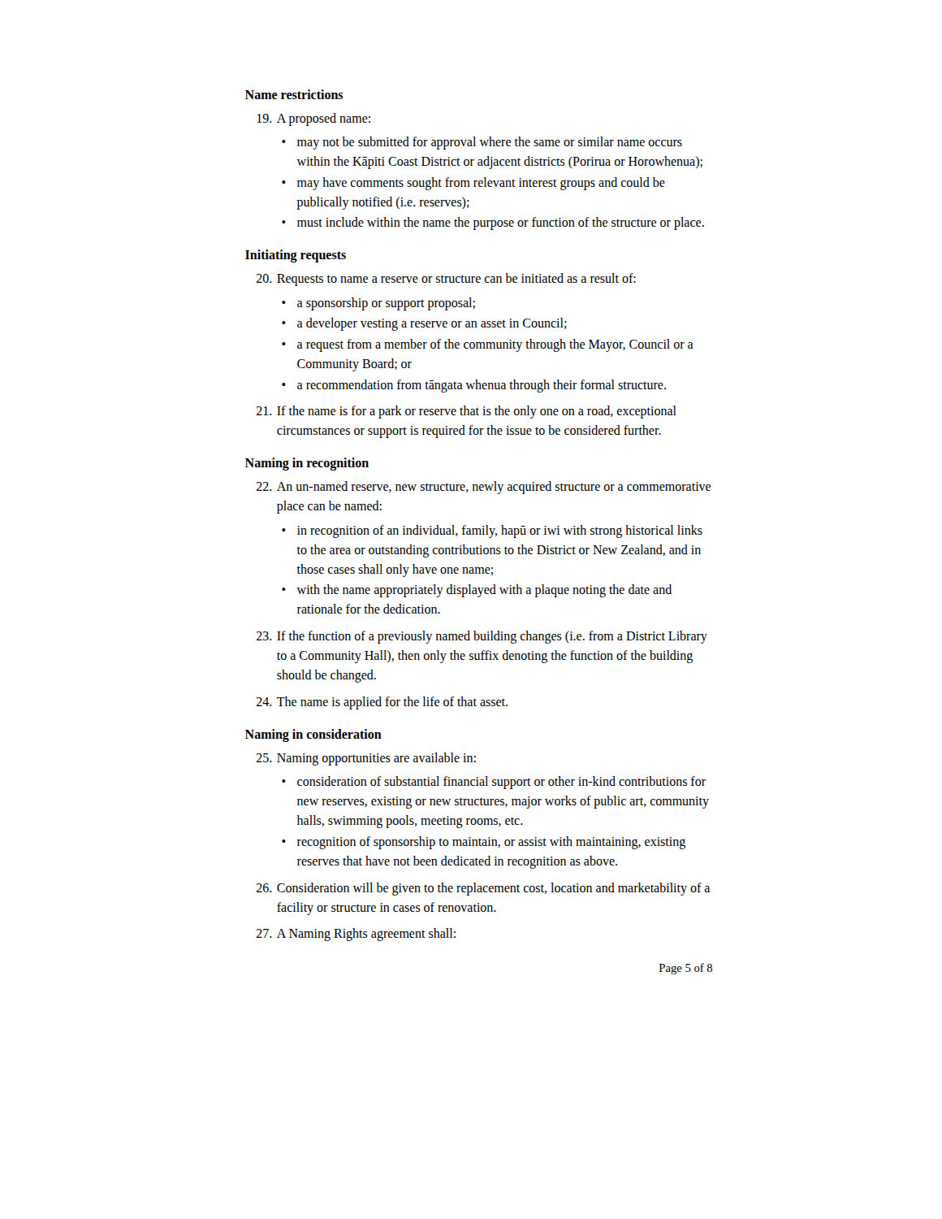Name restrictions
19. A proposed name:
may not be submitted for approval where the same or similar name occurs within the Kāpiti Coast District or adjacent districts (Porirua or Horowhenua);
may have comments sought from relevant interest groups and could be publically notified (i.e. reserves);
must include within the name the purpose or function of the structure or place.
Initiating requests
20. Requests to name a reserve or structure can be initiated as a result of:
a sponsorship or support proposal;
a developer vesting a reserve or an asset in Council;
a request from a member of the community through the Mayor, Council or a Community Board; or
a recommendation from tāngata whenua through their formal structure.
21. If the name is for a park or reserve that is the only one on a road, exceptional circumstances or support is required for the issue to be considered further.
Naming in recognition
22. An un-named reserve, new structure, newly acquired structure or a commemorative place can be named:
in recognition of an individual, family, hapū or iwi with strong historical links to the area or outstanding contributions to the District or New Zealand, and in those cases shall only have one name;
with the name appropriately displayed with a plaque noting the date and rationale for the dedication.
23. If the function of a previously named building changes (i.e. from a District Library to a Community Hall), then only the suffix denoting the function of the building should be changed.
24. The name is applied for the life of that asset.
Naming in consideration
25. Naming opportunities are available in:
consideration of substantial financial support or other in-kind contributions for new reserves, existing or new structures, major works of public art, community halls, swimming pools, meeting rooms, etc.
recognition of sponsorship to maintain, or assist with maintaining, existing reserves that have not been dedicated in recognition as above.
26. Consideration will be given to the replacement cost, location and marketability of a facility or structure in cases of renovation.
27. A Naming Rights agreement shall:
Page 5 of 8